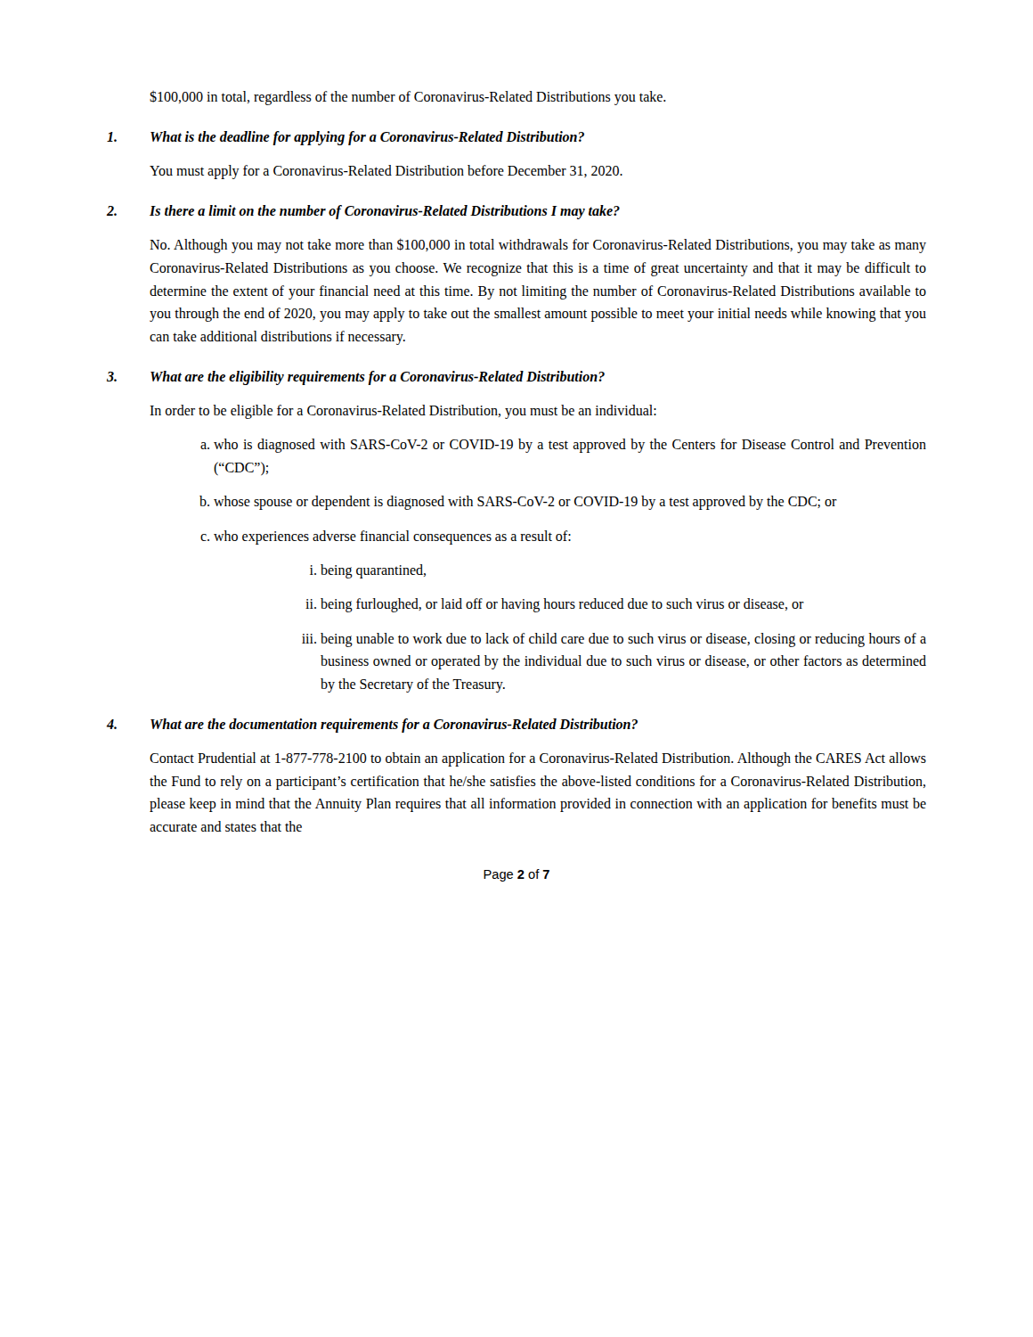$100,000 in total, regardless of the number of Coronavirus-Related Distributions you take.
What is the deadline for applying for a Coronavirus-Related Distribution? You must apply for a Coronavirus-Related Distribution before December 31, 2020.
Is there a limit on the number of Coronavirus-Related Distributions I may take? No. Although you may not take more than $100,000 in total withdrawals for Coronavirus-Related Distributions, you may take as many Coronavirus-Related Distributions as you choose. We recognize that this is a time of great uncertainty and that it may be difficult to determine the extent of your financial need at this time. By not limiting the number of Coronavirus-Related Distributions available to you through the end of 2020, you may apply to take out the smallest amount possible to meet your initial needs while knowing that you can take additional distributions if necessary.
What are the eligibility requirements for a Coronavirus-Related Distribution? In order to be eligible for a Coronavirus-Related Distribution, you must be an individual:
who is diagnosed with SARS-CoV-2 or COVID-19 by a test approved by the Centers for Disease Control and Prevention (“CDC”);
whose spouse or dependent is diagnosed with SARS-CoV-2 or COVID-19 by a test approved by the CDC; or
who experiences adverse financial consequences as a result of:
being quarantined,
being furloughed, or laid off or having hours reduced due to such virus or disease, or
being unable to work due to lack of child care due to such virus or disease, closing or reducing hours of a business owned or operated by the individual due to such virus or disease, or other factors as determined by the Secretary of the Treasury.
What are the documentation requirements for a Coronavirus-Related Distribution? Contact Prudential at 1-877-778-2100 to obtain an application for a Coronavirus-Related Distribution. Although the CARES Act allows the Fund to rely on a participant’s certification that he/she satisfies the above-listed conditions for a Coronavirus-Related Distribution, please keep in mind that the Annuity Plan requires that all information provided in connection with an application for benefits must be accurate and states that the
Page 2 of 7